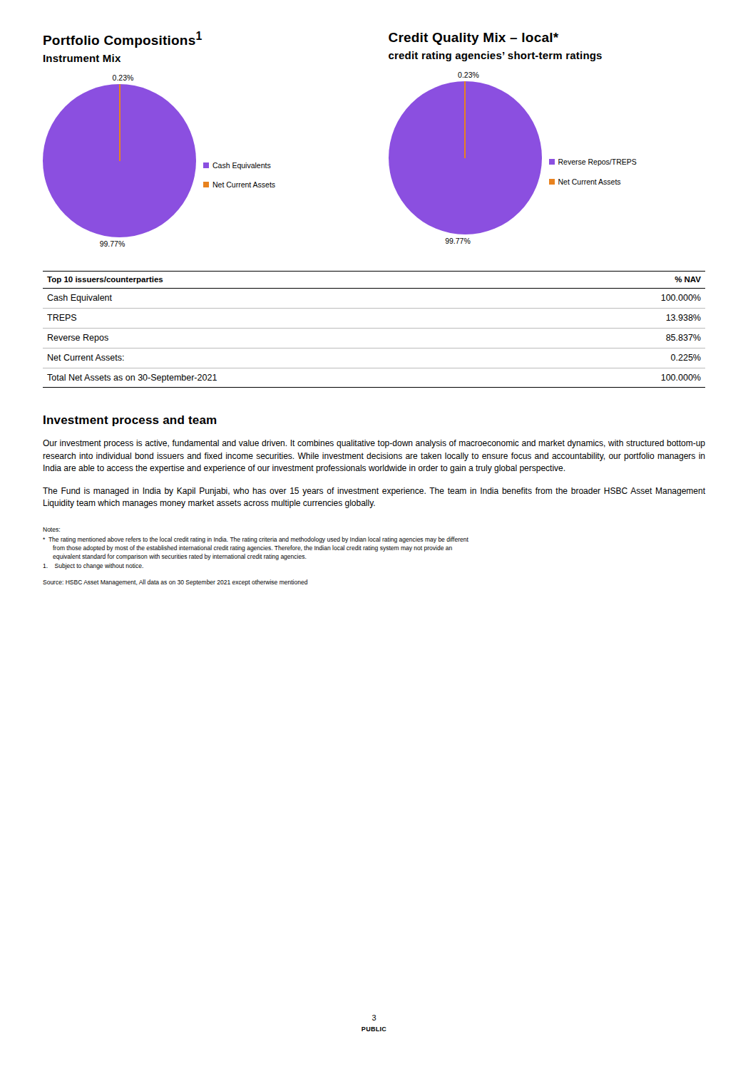Portfolio Compositions1
Instrument Mix
0.23%
99.77%
Cash Equivalents
Net Current Assets
Credit Quality Mix – local*
credit rating agencies’ short-term ratings
0.23%
99.77%
Reverse Repos/TREPS
Net Current Assets
| Top 10 issuers/counterparties | % NAV |
| --- | --- |
| Cash Equivalent | 100.000% |
| TREPS | 13.938% |
| Reverse Repos | 85.837% |
| Net Current Assets: | 0.225% |
| Total Net Assets as on 30-September-2021 | 100.000% |
Investment process and team
Our investment process is active, fundamental and value driven. It combines qualitative top-down analysis of macroeconomic and market dynamics, with structured bottom-up research into individual bond issuers and fixed income securities. While investment decisions are taken locally to ensure focus and accountability, our portfolio managers in India are able to access the expertise and experience of our investment professionals worldwide in order to gain a truly global perspective.
The Fund is managed in India by Kapil Punjabi, who has over 15 years of investment experience. The team in India benefits from the broader HSBC Asset Management Liquidity team which manages money market assets across multiple currencies globally.
Notes:
* The rating mentioned above refers to the local credit rating in India. The rating criteria and methodology used by Indian local rating agencies may be different
from those adopted by most of the established international credit rating agencies. Therefore, the Indian local credit rating system may not provide an
equivalent standard for comparison with securities rated by international credit rating agencies.
1. Subject to change without notice.
Source: HSBC Asset Management, All data as on 30 September 2021 except otherwise mentioned
3
PUBLIC